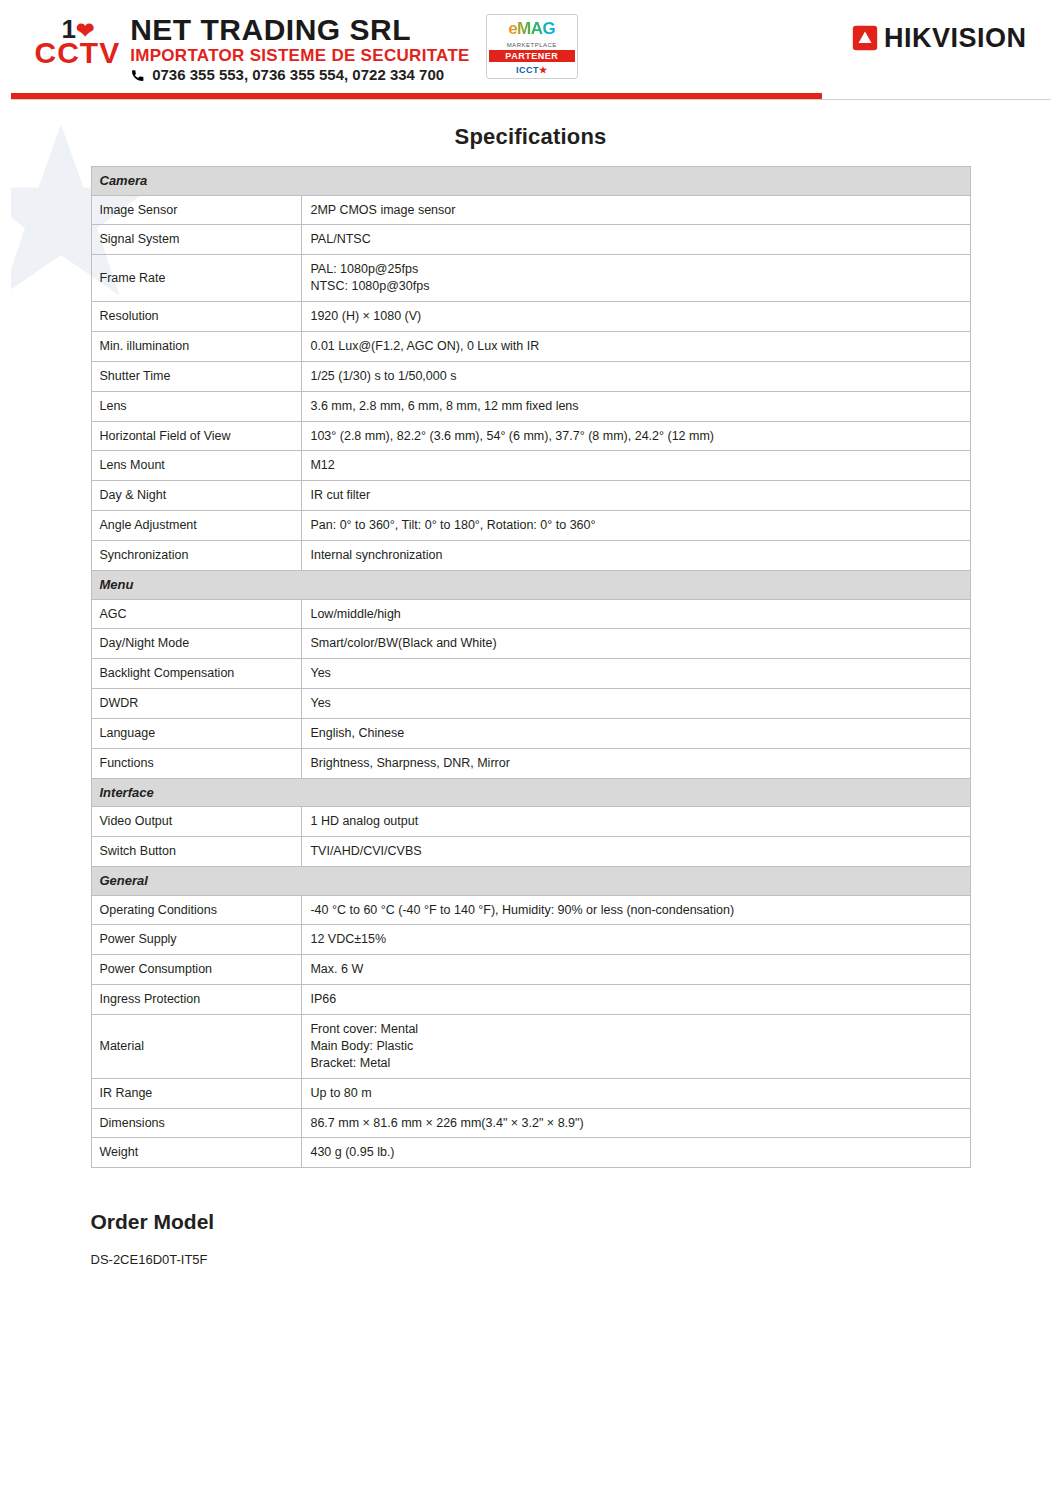1❤
CCTV
NET TRADING SRL
IMPORTATOR SISTEME DE SECURITATE
0736 355 553, 0736 355 554, 0722 334 700
eMAG
Marketplace
PARTENER
ICCT★
HIKVISION
Specifications
| Camera |
| --- |
| Image Sensor | 2MP CMOS image sensor |
| Signal System | PAL/NTSC |
| Frame Rate | PAL: 1080p@25fps NTSC: 1080p@30fps |
| Resolution | 1920 (H) × 1080 (V) |
| Min. illumination | 0.01 Lux@(F1.2, AGC ON), 0 Lux with IR |
| Shutter Time | 1/25 (1/30) s to 1/50,000 s |
| Lens | 3.6 mm, 2.8 mm, 6 mm, 8 mm, 12 mm fixed lens |
| Horizontal Field of View | 103° (2.8 mm), 82.2° (3.6 mm), 54° (6 mm), 37.7° (8 mm), 24.2° (12 mm) |
| Lens Mount | M12 |
| Day & Night | IR cut filter |
| Angle Adjustment | Pan: 0° to 360°, Tilt: 0° to 180°, Rotation: 0° to 360° |
| Synchronization | Internal synchronization |
| Menu |
| AGC | Low/middle/high |
| Day/Night Mode | Smart/color/BW(Black and White) |
| Backlight Compensation | Yes |
| DWDR | Yes |
| Language | English, Chinese |
| Functions | Brightness, Sharpness, DNR, Mirror |
| Interface |
| Video Output | 1 HD analog output |
| Switch Button | TVI/AHD/CVI/CVBS |
| General |
| Operating Conditions | -40 °C to 60 °C (-40 °F to 140 °F), Humidity: 90% or less (non-condensation) |
| Power Supply | 12 VDC±15% |
| Power Consumption | Max. 6 W |
| Ingress Protection | IP66 |
| Material | Front cover: Mental Main Body: Plastic Bracket: Metal |
| IR Range | Up to 80 m |
| Dimensions | 86.7 mm × 81.6 mm × 226 mm(3.4" × 3.2" × 8.9") |
| Weight | 430 g (0.95 lb.) |
Order Model
DS-2CE16D0T-IT5F